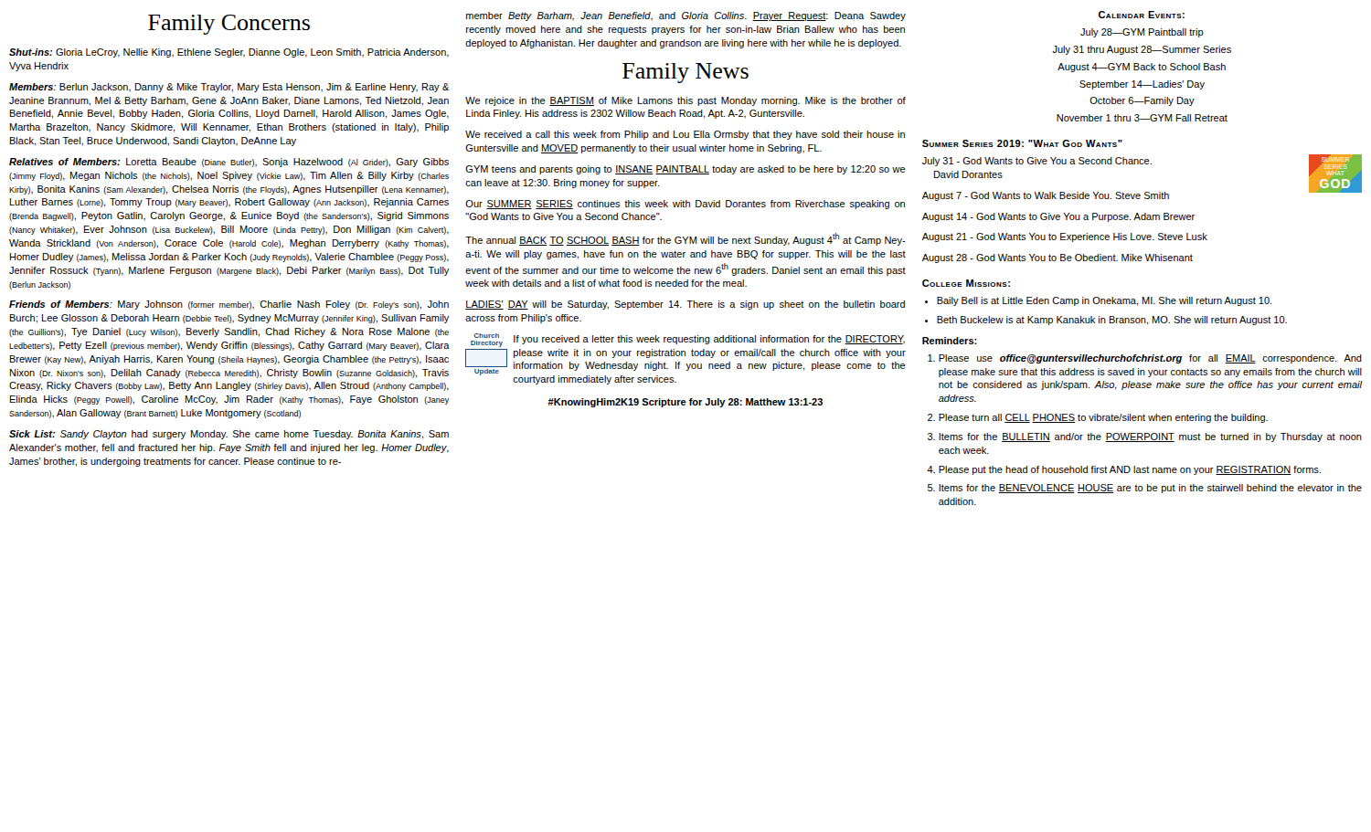Family Concerns
Shut-ins: Gloria LeCroy, Nellie King, Ethlene Segler, Dianne Ogle, Leon Smith, Patricia Anderson, Vyva Hendrix
Members: Berlun Jackson, Danny & Mike Traylor, Mary Esta Henson, Jim & Earline Henry, Ray & Jeanine Brannum, Mel & Betty Barham, Gene & JoAnn Baker, Diane Lamons, Ted Nietzold, Jean Benefield, Annie Bevel, Bobby Haden, Gloria Collins, Lloyd Darnell, Harold Allison, James Ogle, Martha Brazelton, Nancy Skidmore, Will Kennamer, Ethan Brothers (stationed in Italy), Philip Black, Stan Teel, Bruce Underwood, Sandi Clayton, DeAnne Lay
Relatives of Members: Loretta Beaube (Diane Butler), Sonja Hazelwood (Al Grider), Gary Gibbs (Jimmy Floyd), Megan Nichols (the Nichols), Noel Spivey (Vickie Law), Tim Allen & Billy Kirby (Charles Kirby), Bonita Kanins (Sam Alexander), Chelsea Norris (the Floyds), Agnes Hutsenpiller (Lena Kennamer), Luther Barnes (Lorne), Tommy Troup (Mary Beaver), Robert Galloway (Ann Jackson), Rejannia Carnes (Brenda Bagwell), Peyton Gatlin, Carolyn George, & Eunice Boyd (the Sanderson's), Sigrid Simmons (Nancy Whitaker), Ever Johnson (Lisa Buckelew), Bill Moore (Linda Pettry), Don Milligan (Kim Calvert), Wanda Strickland (Von Anderson), Corace Cole (Harold Cole), Meghan Derryberry (Kathy Thomas), Homer Dudley (James), Melissa Jordan & Parker Koch (Judy Reynolds), Valerie Chamblee (Peggy Poss), Jennifer Rossuck (Tyann), Marlene Ferguson (Margene Black), Debi Parker (Marilyn Bass), Dot Tully (Berlun Jackson)
Friends of Members: Mary Johnson (former member), Charlie Nash Foley (Dr. Foley's son), John Burch; Lee Glosson & Deborah Hearn (Debbie Teel), Sydney McMurray (Jennifer King), Sullivan Family (the Guillion's), Tye Daniel (Lucy Wilson), Beverly Sandlin, Chad Richey & Nora Rose Malone (the Ledbetter's), Petty Ezell (previous member), Wendy Griffin (Blessings), Cathy Garrard (Mary Beaver), Clara Brewer (Kay New), Aniyah Harris, Karen Young (Sheila Haynes), Georgia Chamblee (the Pettry's), Isaac Nixon (Dr. Nixon's son), Delilah Canady (Rebecca Meredith), Christy Bowlin (Suzanne Goldasich), Travis Creasy, Ricky Chavers (Bobby Law), Betty Ann Langley (Shirley Davis), Allen Stroud (Anthony Campbell), Elinda Hicks (Peggy Powell), Caroline McCoy, Jim Rader (Kathy Thomas), Faye Gholston (Janey Sanderson), Alan Galloway (Brant Barnett) Luke Montgomery (Scotland)
Sick List: Sandy Clayton had surgery Monday. She came home Tuesday. Bonita Kanins, Sam Alexander's mother, fell and fractured her hip. Faye Smith fell and injured her leg. Homer Dudley, James' brother, is undergoing treatments for cancer. Please continue to re-
member Betty Barham, Jean Benefield, and Gloria Collins. Prayer Request: Deana Sawdey recently moved here and she requests prayers for her son-in-law Brian Ballew who has been deployed to Afghanistan. Her daughter and grandson are living here with her while he is deployed.
Family News
We rejoice in the BAPTISM of Mike Lamons this past Monday morning. Mike is the brother of Linda Finley. His address is 2302 Willow Beach Road, Apt. A-2, Guntersville.
We received a call this week from Philip and Lou Ella Ormsby that they have sold their house in Guntersville and MOVED permanently to their usual winter home in Sebring, FL.
GYM teens and parents going to INSANE PAINTBALL today are asked to be here by 12:20 so we can leave at 12:30. Bring money for supper.
Our SUMMER SERIES continues this week with David Dorantes from Riverchase speaking on "God Wants to Give You a Second Chance".
The annual BACK TO SCHOOL BASH for the GYM will be next Sunday, August 4th at Camp Ney-a-ti. We will play games, have fun on the water and have BBQ for supper. This will be the last event of the summer and our time to welcome the new 6th graders. Daniel sent an email this past week with details and a list of what food is needed for the meal.
LADIES' DAY will be Saturday, September 14. There is a sign up sheet on the bulletin board across from Philip's office.
Church
Directory
Update
If you received a letter this week requesting additional information for the DIRECTORY, please write it in on your registration today or email/call the church office with your information by Wednesday night. If you need a new picture, please come to the courtyard immediately after services.
#KnowingHim2K19 Scripture for July 28: Matthew 13:1-23
Calendar Events:
July 28—GYM Paintball trip
July 31 thru August 28—Summer Series
August 4—GYM Back to School Bash
September 14—Ladies' Day
October 6—Family Day
November 1 thru 3—GYM Fall Retreat
Summer Series 2019: "What God Wants"
SUMMER SERIES
WHAT
GODWANTS
July 31 - God Wants to Give You a Second Chance.
David Dorantes
August 7 - God Wants to Walk Beside You. Steve Smith
August 14 - God Wants to Give You a Purpose. Adam Brewer
August 21 - God Wants You to Experience His Love. Steve Lusk
August 28 - God Wants You to Be Obedient. Mike Whisenant
College Missions:
Baily Bell is at Little Eden Camp in Onekama, MI. She will return August 10.
Beth Buckelew is at Kamp Kanakuk in Branson, MO. She will return August 10.
Reminders:
Please use office@guntersvillechurchofchrist.org for all EMAIL correspondence. And please make sure that this address is saved in your contacts so any emails from the church will not be considered as junk/spam. Also, please make sure the office has your current email address.
Please turn all CELL PHONES to vibrate/silent when entering the building.
Items for the BULLETIN and/or the POWERPOINT must be turned in by Thursday at noon each week.
Please put the head of household first AND last name on your REGISTRATION forms.
Items for the BENEVOLENCE HOUSE are to be put in the stairwell behind the elevator in the addition.